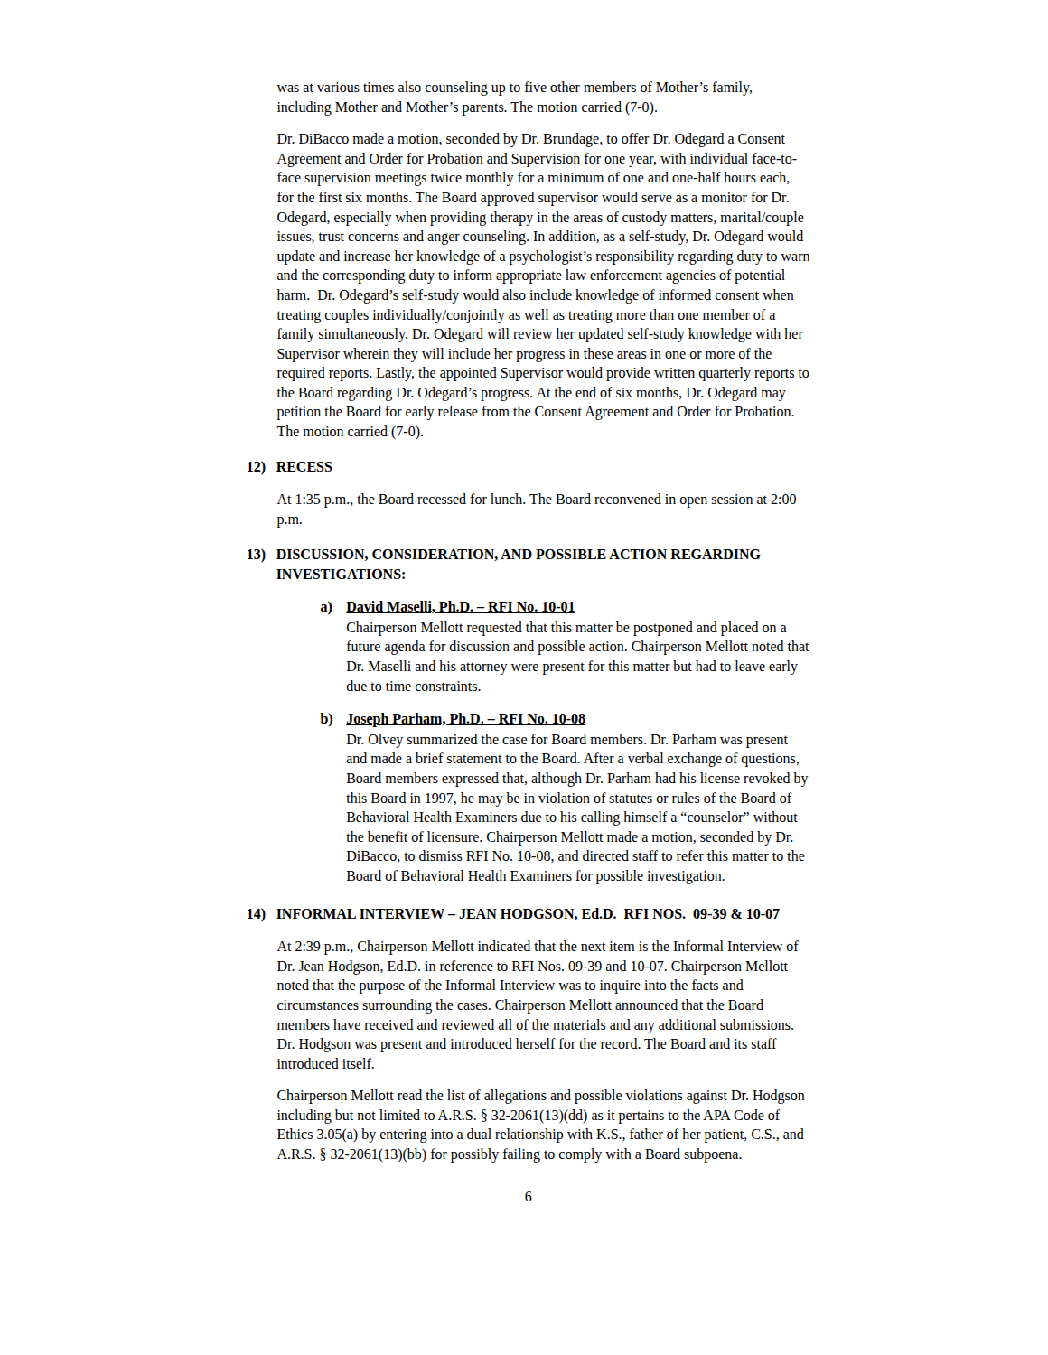was at various times also counseling up to five other members of Mother’s family, including Mother and Mother’s parents. The motion carried (7-0).
Dr. DiBacco made a motion, seconded by Dr. Brundage, to offer Dr. Odegard a Consent Agreement and Order for Probation and Supervision for one year, with individual face-to-face supervision meetings twice monthly for a minimum of one and one-half hours each, for the first six months. The Board approved supervisor would serve as a monitor for Dr. Odegard, especially when providing therapy in the areas of custody matters, marital/couple issues, trust concerns and anger counseling. In addition, as a self-study, Dr. Odegard would update and increase her knowledge of a psychologist’s responsibility regarding duty to warn and the corresponding duty to inform appropriate law enforcement agencies of potential harm. Dr. Odegard’s self-study would also include knowledge of informed consent when treating couples individually/conjointly as well as treating more than one member of a family simultaneously. Dr. Odegard will review her updated self-study knowledge with her Supervisor wherein they will include her progress in these areas in one or more of the required reports. Lastly, the appointed Supervisor would provide written quarterly reports to the Board regarding Dr. Odegard’s progress. At the end of six months, Dr. Odegard may petition the Board for early release from the Consent Agreement and Order for Probation. The motion carried (7-0).
12) RECESS
At 1:35 p.m., the Board recessed for lunch. The Board reconvened in open session at 2:00 p.m.
13) DISCUSSION, CONSIDERATION, AND POSSIBLE ACTION REGARDING INVESTIGATIONS:
a) David Maselli, Ph.D. – RFI No. 10-01
Chairperson Mellott requested that this matter be postponed and placed on a future agenda for discussion and possible action. Chairperson Mellott noted that Dr. Maselli and his attorney were present for this matter but had to leave early due to time constraints.
b) Joseph Parham, Ph.D. – RFI No. 10-08
Dr. Olvey summarized the case for Board members. Dr. Parham was present and made a brief statement to the Board. After a verbal exchange of questions, Board members expressed that, although Dr. Parham had his license revoked by this Board in 1997, he may be in violation of statutes or rules of the Board of Behavioral Health Examiners due to his calling himself a “counselor” without the benefit of licensure. Chairperson Mellott made a motion, seconded by Dr. DiBacco, to dismiss RFI No. 10-08, and directed staff to refer this matter to the Board of Behavioral Health Examiners for possible investigation.
14) INFORMAL INTERVIEW – JEAN HODGSON, Ed.D. RFI NOS. 09-39 & 10-07
At 2:39 p.m., Chairperson Mellott indicated that the next item is the Informal Interview of Dr. Jean Hodgson, Ed.D. in reference to RFI Nos. 09-39 and 10-07. Chairperson Mellott noted that the purpose of the Informal Interview was to inquire into the facts and circumstances surrounding the cases. Chairperson Mellott announced that the Board members have received and reviewed all of the materials and any additional submissions. Dr. Hodgson was present and introduced herself for the record. The Board and its staff introduced itself.
Chairperson Mellott read the list of allegations and possible violations against Dr. Hodgson including but not limited to A.R.S. § 32-2061(13)(dd) as it pertains to the APA Code of Ethics 3.05(a) by entering into a dual relationship with K.S., father of her patient, C.S., and A.R.S. § 32-2061(13)(bb) for possibly failing to comply with a Board subpoena.
6